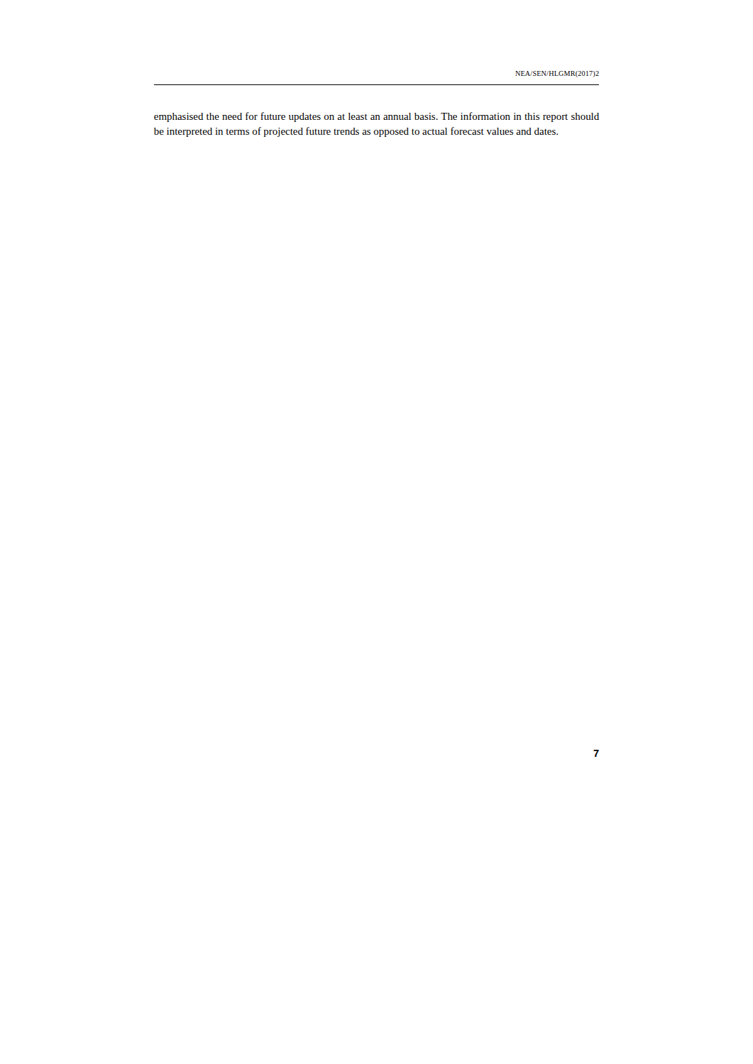NEA/SEN/HLGMR(2017)2
emphasised the need for future updates on at least an annual basis. The information in this report should be interpreted in terms of projected future trends as opposed to actual forecast values and dates.
7